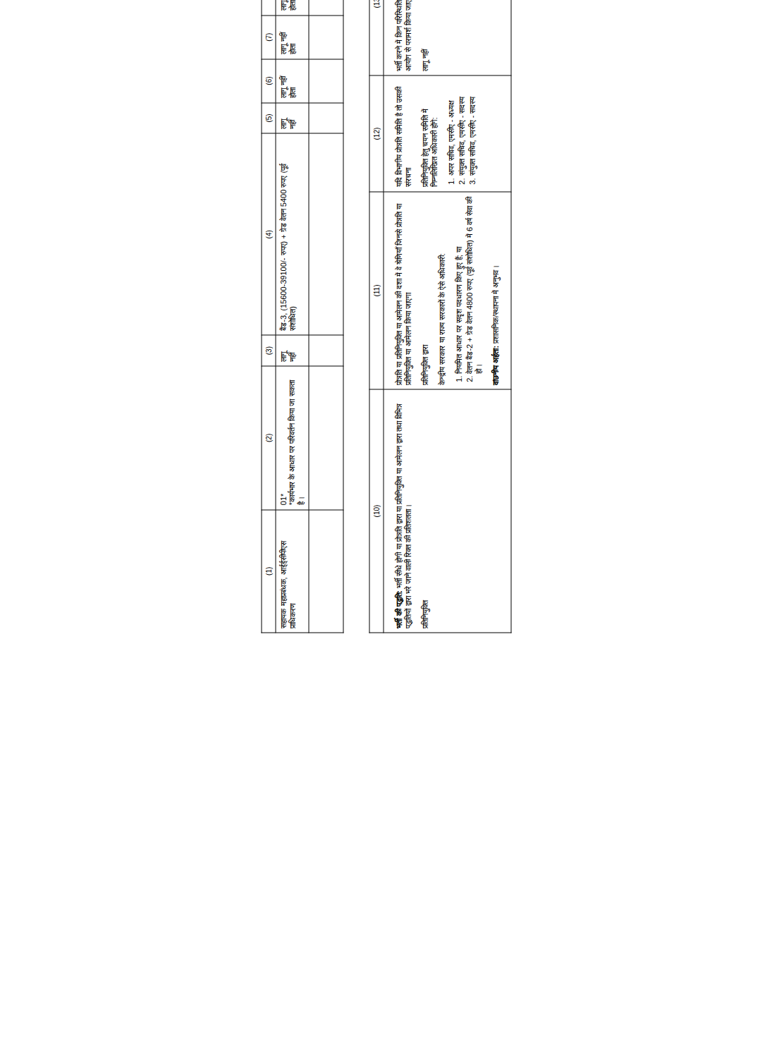| (1) | (2) | (3) | (4) | (5) | (6) | (7) | (8) | (9) |
| सहायक महाप्रबंधक, आईईसीपीएस प्राधिकरण | 01* *कार्यभार के आधार पर परिवर्तन किया जा सकता है। | लागू नहीं | बैंड-3, (15600-39100/- रुपए) + ग्रेड वेतन 5400 रुपए (पूर्व संशोधित) | लागू नहीं | लागू नहीं होता | लागू नहीं होता | लागू नहीं होता | लागू नहीं होता |
| (10) | (11) | (12) | (13) |
| भर्ती की पद्धति: भर्ती सीधे होगी या प्रोन्नति द्वारा या प्रतिनियुक्ति या आमेलन द्वारा तथा विभिन्न पद्धतियों द्वारा भरे जाने वाली रिक्त की प्रतिशतता। प्रतिनियुक्ति | प्रोन्नति या प्रतिनियुक्ति या आमेलन की दशा में वे श्रेणियाँ जिनसे प्रोन्नति या प्रतिनियुक्ति या आमेलन किया जाएगा प्रतिनियुक्ति द्वारा केन्द्रीय सरकार या राज्य सरकारों के ऐसे अधिकारी: नियमित आधार पर सदृश पदधारण किए हुए हैं; या वेतन बैंड-2 + ग्रेड वेतन 4800 रुपए (पूर्व संशोधित) में 6 वर्ष सेवा की हो। वांछनीय अर्हता: प्रशासनिक/स्थापना में अनुभव। | यदि विभागीय प्रोन्नति समिति है तो उसकी संरचना प्रतिनियुक्ति हेतु चयन समिति में निम्नलिखित अधिकारी होंगे: अपर सचिव, एमसीए - अध्यक्ष संयुक्त सचिव, एमसीए - सदस्य संयुक्त सचिव, एमसीए - सदस्य | भर्ती करने में किन परिस्थितियों में संघ लोक सेवा आयोग से परामर्श किया जाएगा लागू नहीं |